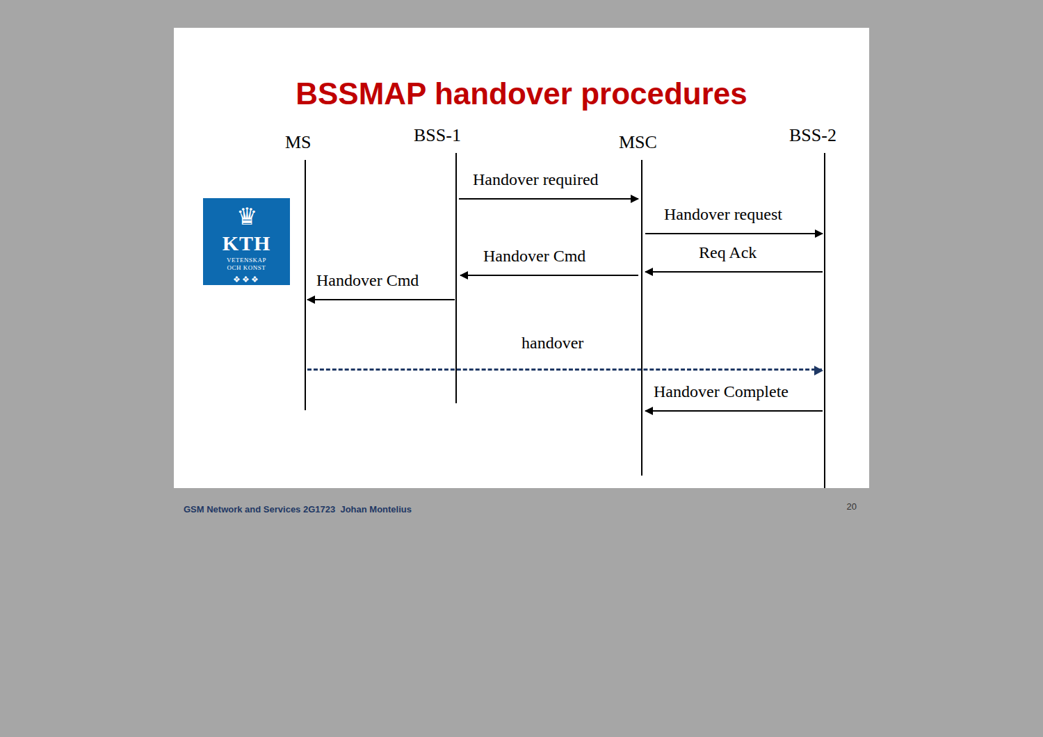BSSMAP handover procedures
♛
KTH
VETENSKAP
OCH KONST
❖❖❖
MS
BSS-1
MSC
BSS-2
Handover required
Handover request
Req Ack
Handover Cmd
Handover Cmd
handover
Handover Complete
GSM Network and Services 2G1723 Johan Montelius
20